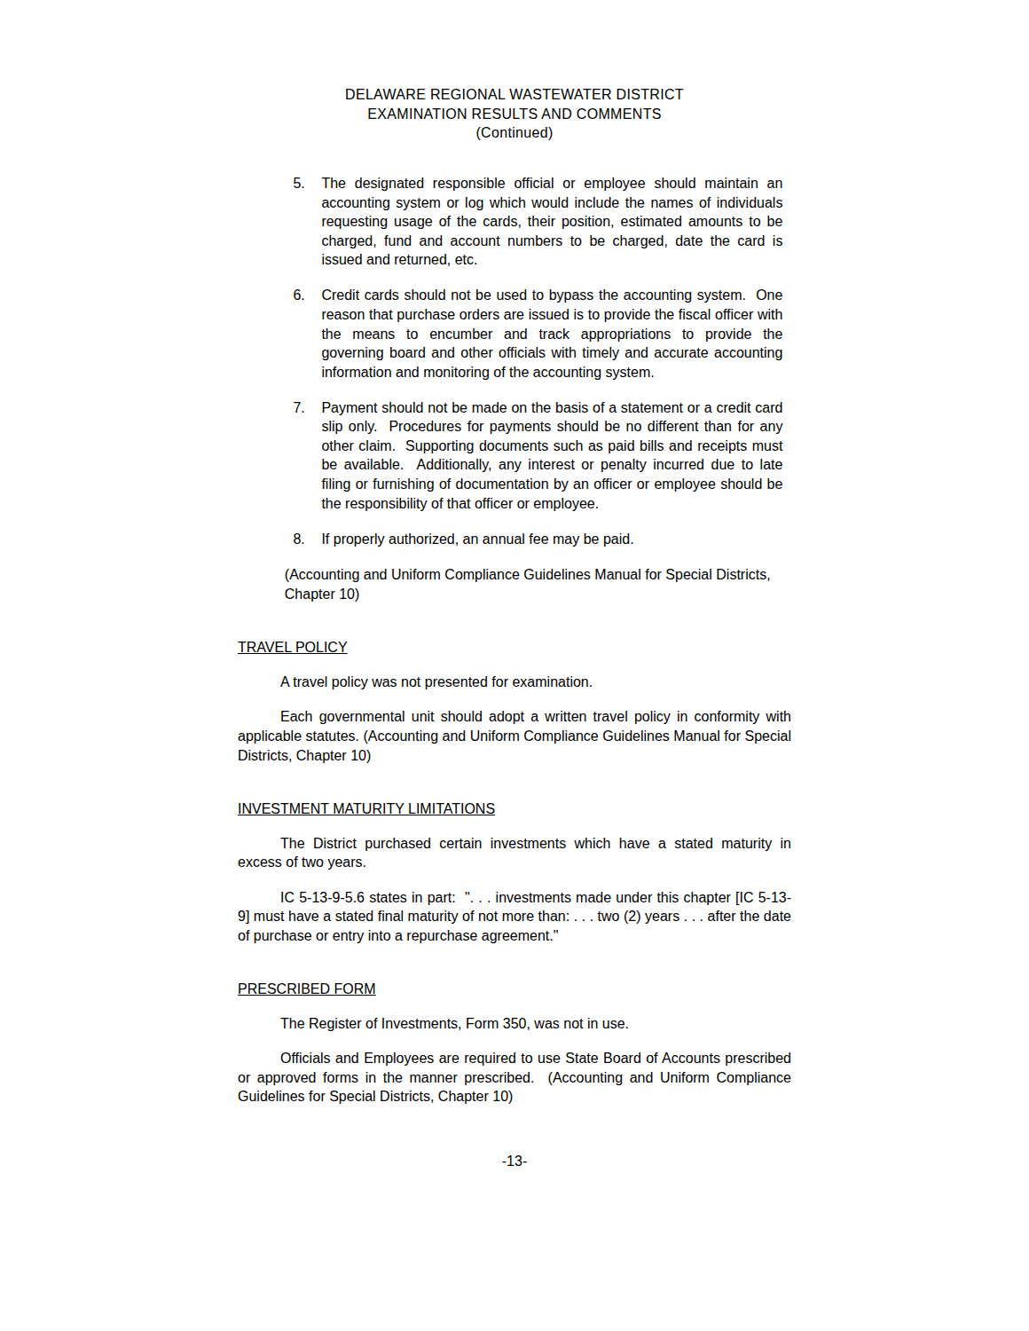DELAWARE REGIONAL WASTEWATER DISTRICT
EXAMINATION RESULTS AND COMMENTS
(Continued)
5. The designated responsible official or employee should maintain an accounting system or log which would include the names of individuals requesting usage of the cards, their position, estimated amounts to be charged, fund and account numbers to be charged, date the card is issued and returned, etc.
6. Credit cards should not be used to bypass the accounting system. One reason that purchase orders are issued is to provide the fiscal officer with the means to encumber and track appropriations to provide the governing board and other officials with timely and accurate accounting information and monitoring of the accounting system.
7. Payment should not be made on the basis of a statement or a credit card slip only. Procedures for payments should be no different than for any other claim. Supporting documents such as paid bills and receipts must be available. Additionally, any interest or penalty incurred due to late filing or furnishing of documentation by an officer or employee should be the responsibility of that officer or employee.
8. If properly authorized, an annual fee may be paid.
(Accounting and Uniform Compliance Guidelines Manual for Special Districts, Chapter 10)
TRAVEL POLICY
A travel policy was not presented for examination.
Each governmental unit should adopt a written travel policy in conformity with applicable statutes. (Accounting and Uniform Compliance Guidelines Manual for Special Districts, Chapter 10)
INVESTMENT MATURITY LIMITATIONS
The District purchased certain investments which have a stated maturity in excess of two years.
IC 5-13-9-5.6 states in part: ". . . investments made under this chapter [IC 5-13-9] must have a stated final maturity of not more than: . . . two (2) years . . . after the date of purchase or entry into a repurchase agreement."
PRESCRIBED FORM
The Register of Investments, Form 350, was not in use.
Officials and Employees are required to use State Board of Accounts prescribed or approved forms in the manner prescribed. (Accounting and Uniform Compliance Guidelines for Special Districts, Chapter 10)
-13-